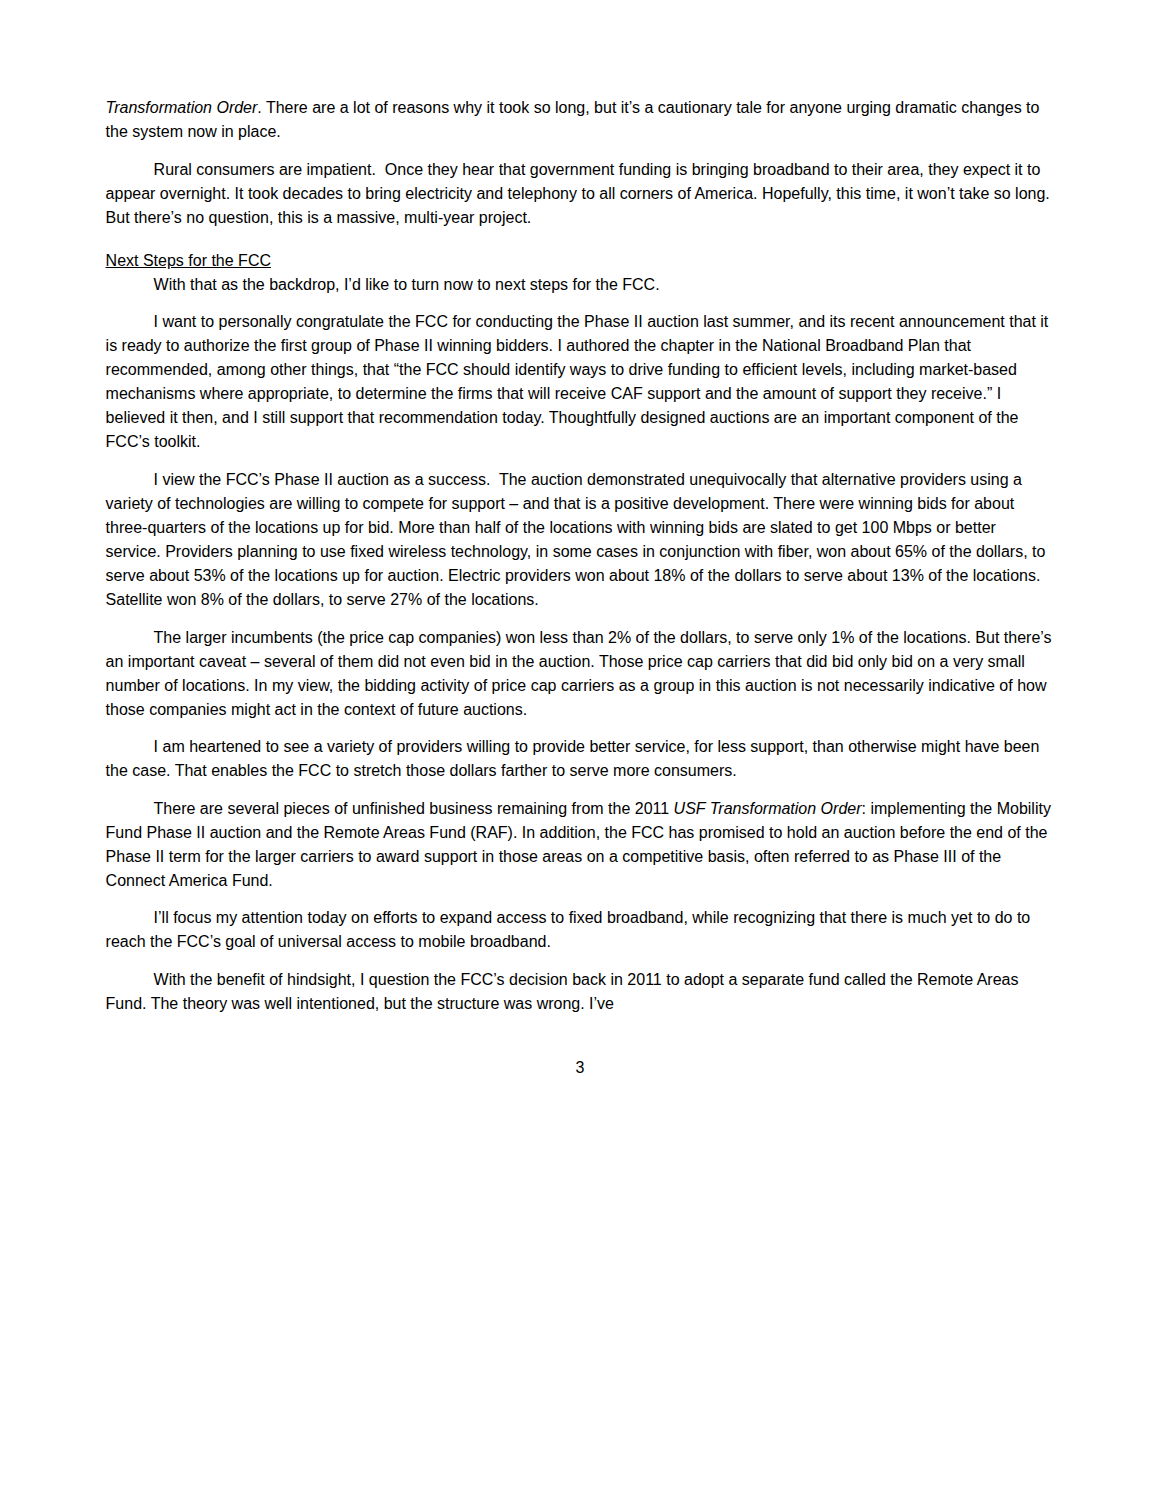Transformation Order. There are a lot of reasons why it took so long, but it’s a cautionary tale for anyone urging dramatic changes to the system now in place.
Rural consumers are impatient. Once they hear that government funding is bringing broadband to their area, they expect it to appear overnight. It took decades to bring electricity and telephony to all corners of America. Hopefully, this time, it won’t take so long. But there’s no question, this is a massive, multi-year project.
Next Steps for the FCC
With that as the backdrop, I’d like to turn now to next steps for the FCC.
I want to personally congratulate the FCC for conducting the Phase II auction last summer, and its recent announcement that it is ready to authorize the first group of Phase II winning bidders. I authored the chapter in the National Broadband Plan that recommended, among other things, that “the FCC should identify ways to drive funding to efficient levels, including market-based mechanisms where appropriate, to determine the firms that will receive CAF support and the amount of support they receive.” I believed it then, and I still support that recommendation today. Thoughtfully designed auctions are an important component of the FCC’s toolkit.
I view the FCC’s Phase II auction as a success. The auction demonstrated unequivocally that alternative providers using a variety of technologies are willing to compete for support – and that is a positive development. There were winning bids for about three-quarters of the locations up for bid. More than half of the locations with winning bids are slated to get 100 Mbps or better service. Providers planning to use fixed wireless technology, in some cases in conjunction with fiber, won about 65% of the dollars, to serve about 53% of the locations up for auction. Electric providers won about 18% of the dollars to serve about 13% of the locations. Satellite won 8% of the dollars, to serve 27% of the locations.
The larger incumbents (the price cap companies) won less than 2% of the dollars, to serve only 1% of the locations. But there’s an important caveat – several of them did not even bid in the auction. Those price cap carriers that did bid only bid on a very small number of locations. In my view, the bidding activity of price cap carriers as a group in this auction is not necessarily indicative of how those companies might act in the context of future auctions.
I am heartened to see a variety of providers willing to provide better service, for less support, than otherwise might have been the case. That enables the FCC to stretch those dollars farther to serve more consumers.
There are several pieces of unfinished business remaining from the 2011 USF Transformation Order: implementing the Mobility Fund Phase II auction and the Remote Areas Fund (RAF). In addition, the FCC has promised to hold an auction before the end of the Phase II term for the larger carriers to award support in those areas on a competitive basis, often referred to as Phase III of the Connect America Fund.
I’ll focus my attention today on efforts to expand access to fixed broadband, while recognizing that there is much yet to do to reach the FCC’s goal of universal access to mobile broadband.
With the benefit of hindsight, I question the FCC’s decision back in 2011 to adopt a separate fund called the Remote Areas Fund. The theory was well intentioned, but the structure was wrong. I’ve
3